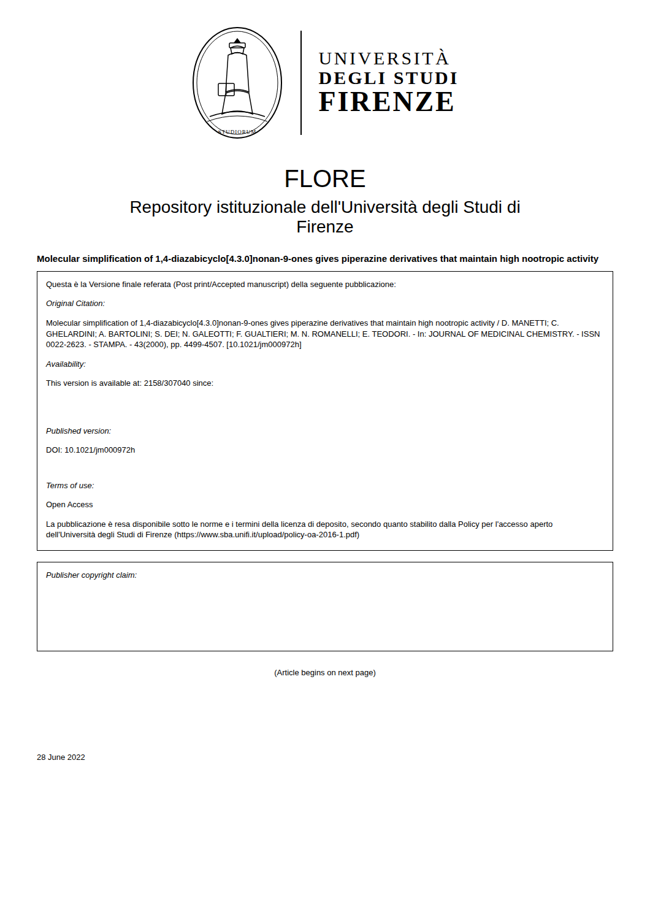STUDIORUM
UNIVERSITÀ
DEGLI STUDI
FIRENZE
FLORE
Repository istituzionale dell'Università degli Studi di
Firenze
Molecular simplification of 1,4-diazabicyclo[4.3.0]nonan-9-ones gives piperazine derivatives that maintain high nootropic activity
Questa è la Versione finale referata (Post print/Accepted manuscript) della seguente pubblicazione:
Original Citation:
Molecular simplification of 1,4-diazabicyclo[4.3.0]nonan-9-ones gives piperazine derivatives that maintain high nootropic activity / D. MANETTI; C. GHELARDINI; A. BARTOLINI; S. DEI; N. GALEOTTI; F. GUALTIERI; M. N. ROMANELLI; E. TEODORI. - In: JOURNAL OF MEDICINAL CHEMISTRY. - ISSN 0022-2623. - STAMPA. - 43(2000), pp. 4499-4507. [10.1021/jm000972h]
Availability:
This version is available at: 2158/307040 since:
Published version:
DOI: 10.1021/jm000972h
Terms of use:
Open Access
La pubblicazione è resa disponibile sotto le norme e i termini della licenza di deposito, secondo quanto stabilito dalla Policy per l'accesso aperto dell'Università degli Studi di Firenze (https://www.sba.unifi.it/upload/policy-oa-2016-1.pdf)
Publisher copyright claim:
(Article begins on next page)
28 June 2022